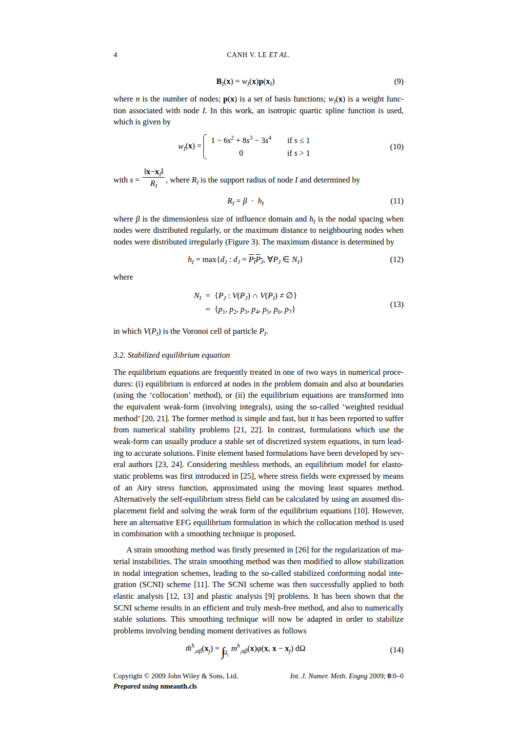4
CANH V. LE ET AL.
BI(x) = wI(x)p(xI)
(9)
where n is the number of nodes; p(x) is a set of basis functions; wI(x) is a weight function associated with node I. In this work, an isotropic quartic spline function is used, which is given by
wI(x) =
| 1 − 6 s 2 + 8 s 3 − 3 s 4 | if s ≤ 1 |
| 0 | if s > 1 |
(10)
with s = ‖x−xI‖RI, where RI is the support radius of node I and determined by
RI = β · hI
(11)
where β is the dimensionless size of influence domain and hI is the nodal spacing when nodes were distributed regularly, or the maximum distance to neighbouring nodes when nodes were distributed irregularly (Figure 3). The maximum distance is determined by
hI = max{dJ : dJ = PIPJ, ∀PJ ∈ NI}
(12)
where
| N I | = | { P J : V ( P J ) ∩ V ( P I ) ≠ ∅} |
| | = | { p 1 , p 2 , p 3 , p 4 , p 5 , p 6 , p 7 } |
(13)
in which V(PI) is the Voronoi cell of particle PI.
3.2. Stabilized equilibrium equation
The equilibrium equations are frequently treated in one of two ways in numerical procedures: (i) equilibrium is enforced at nodes in the problem domain and also at boundaries (using the ‘collocation’ method), or (ii) the equilibrium equations are transformed into the equivalent weak-form (involving integrals), using the so-called ‘weighted residual method’ [20, 21]. The former method is simple and fast, but it has been reported to suffer from numerical stability problems [21, 22]. In contrast, formulations which use the weak-form can usually produce a stable set of discretized system equations, in turn leading to accurate solutions. Finite element based formulations have been developed by several authors [23, 24]. Considering meshless methods, an equilibrium model for elastostatic problems was first introduced in [25], where stress fields were expressed by means of an Airy stress function, approximated using the moving least squares method. Alternatively the self-equilibrium stress field can be calculated by using an assumed displacement field and solving the weak form of the equilibrium equations [10]. However, here an alternative EFG equilibrium formulation in which the collocation method is used in combination with a smoothing technique is proposed.
A strain smoothing method was firstly presented in [26] for the regularization of material instabilities. The strain smoothing method was then modified to allow stabilization in nodal integration schemes, leading to the so-called stabilized conforming nodal integration (SCNI) scheme [11]. The SCNI scheme was then successfully applied to both elastic analysis [12, 13] and plastic analysis [9] problems. It has been shown that the SCNI scheme results in an efficient and truly mesh-free method, and also to numerically stable solutions. This smoothing technique will now be adapted in order to stabilize problems involving bending moment derivatives as follows
m̃h,αβ(xj) = ∫Ωj mh,αβ(x)φ(x, x − xj) dΩ
(14)
Copyright © 2009 John Wiley & Sons, Ltd.
Prepared using nmeauth.cls
Int. J. Numer. Meth. Engng 2009; 0:0–0